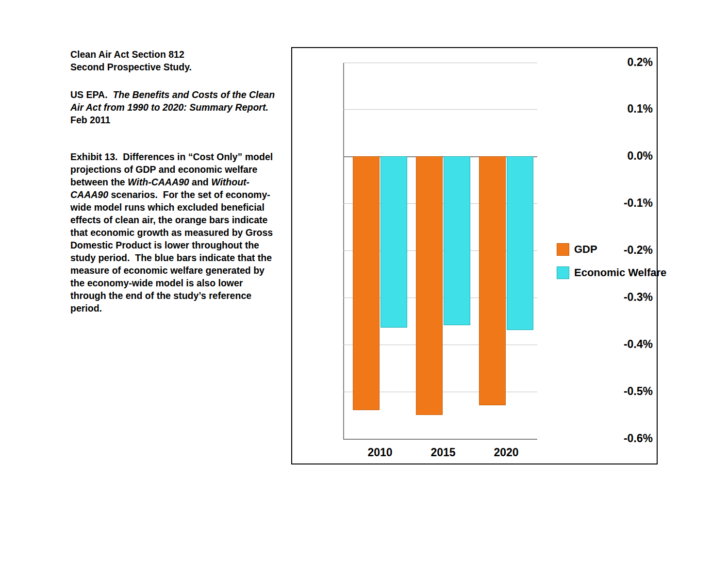Clean Air Act Section 812
Second Prospective Study.
US EPA. The Benefits and Costs of the Clean Air Act from 1990 to 2020: Summary Report. Feb 2011
Exhibit 13. Differences in “Cost Only” model projections of GDP and economic welfare between the With-CAAA90 and Without-CAAA90 scenarios. For the set of economy-wide model runs which excluded beneficial effects of clean air, the orange bars indicate that economic growth as measured by Gross Domestic Product is lower throughout the study period. The blue bars indicate that the measure of economic welfare generated by the economy-wide model is also lower through the end of the study’s reference period.
0.2%
0.1%
0.0%
-0.1%
-0.2%
-0.3%
-0.4%
-0.5%
-0.6%
2010
2015
2020
GDP
Economic Welfare